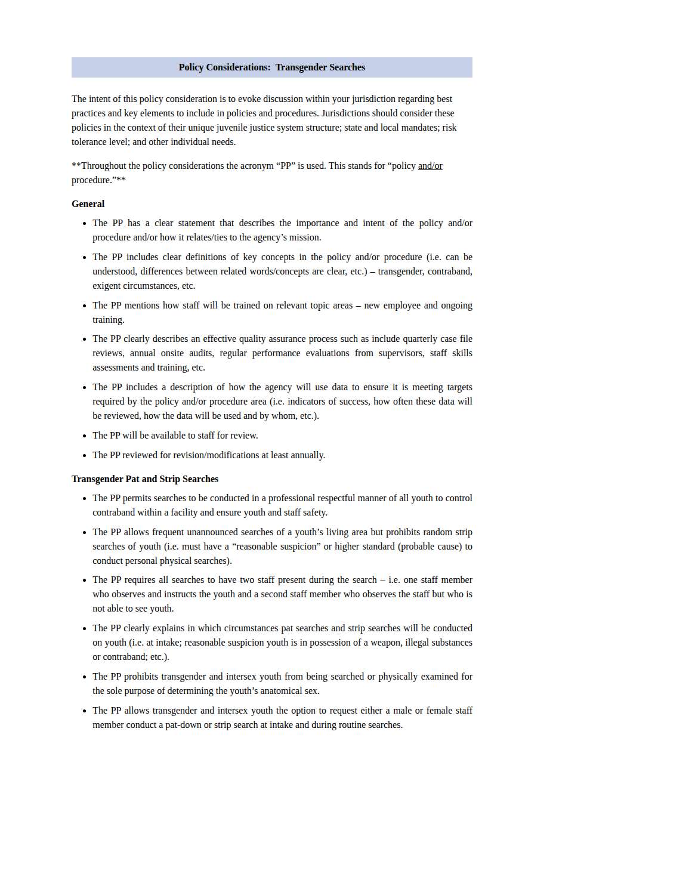Policy Considerations: Transgender Searches
The intent of this policy consideration is to evoke discussion within your jurisdiction regarding best practices and key elements to include in policies and procedures. Jurisdictions should consider these policies in the context of their unique juvenile justice system structure; state and local mandates; risk tolerance level; and other individual needs.
**Throughout the policy considerations the acronym “PP” is used. This stands for “policy and/or procedure.”**
General
The PP has a clear statement that describes the importance and intent of the policy and/or procedure and/or how it relates/ties to the agency’s mission.
The PP includes clear definitions of key concepts in the policy and/or procedure (i.e. can be understood, differences between related words/concepts are clear, etc.) – transgender, contraband, exigent circumstances, etc.
The PP mentions how staff will be trained on relevant topic areas – new employee and ongoing training.
The PP clearly describes an effective quality assurance process such as include quarterly case file reviews, annual onsite audits, regular performance evaluations from supervisors, staff skills assessments and training, etc.
The PP includes a description of how the agency will use data to ensure it is meeting targets required by the policy and/or procedure area (i.e. indicators of success, how often these data will be reviewed, how the data will be used and by whom, etc.).
The PP will be available to staff for review.
The PP reviewed for revision/modifications at least annually.
Transgender Pat and Strip Searches
The PP permits searches to be conducted in a professional respectful manner of all youth to control contraband within a facility and ensure youth and staff safety.
The PP allows frequent unannounced searches of a youth’s living area but prohibits random strip searches of youth (i.e. must have a “reasonable suspicion” or higher standard (probable cause) to conduct personal physical searches).
The PP requires all searches to have two staff present during the search – i.e. one staff member who observes and instructs the youth and a second staff member who observes the staff but who is not able to see youth.
The PP clearly explains in which circumstances pat searches and strip searches will be conducted on youth (i.e. at intake; reasonable suspicion youth is in possession of a weapon, illegal substances or contraband; etc.).
The PP prohibits transgender and intersex youth from being searched or physically examined for the sole purpose of determining the youth’s anatomical sex.
The PP allows transgender and intersex youth the option to request either a male or female staff member conduct a pat-down or strip search at intake and during routine searches.